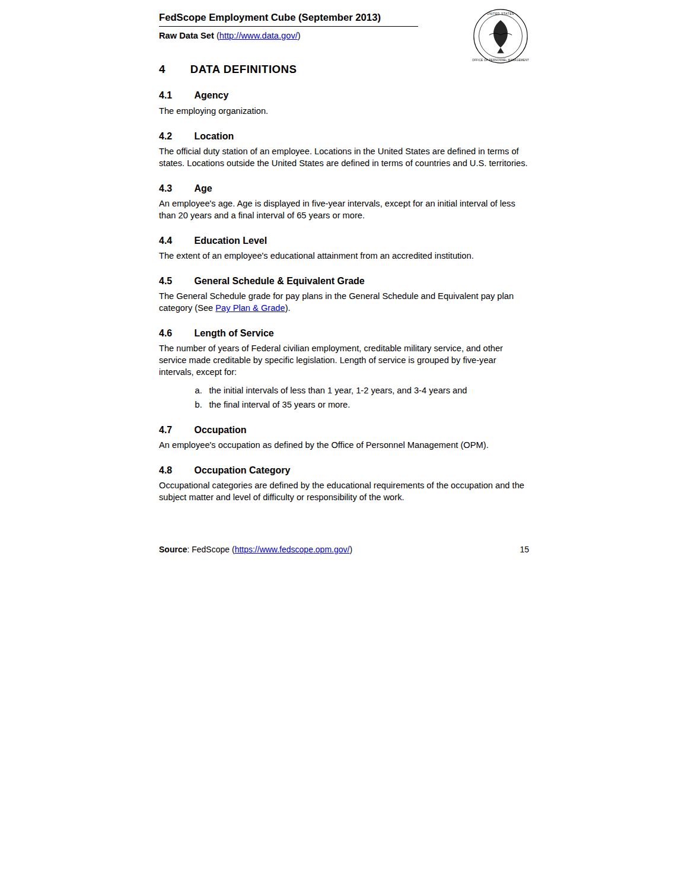UNITED STATES OFFICE OF PERSONNEL MANAGEMENT
FedScope Employment Cube (September 2013)
Raw Data Set (http://www.data.gov/)
4 DATA DEFINITIONS
4.1 Agency
The employing organization.
4.2 Location
The official duty station of an employee. Locations in the United States are defined in terms of states. Locations outside the United States are defined in terms of countries and U.S. territories.
4.3 Age
An employee's age. Age is displayed in five-year intervals, except for an initial interval of less than 20 years and a final interval of 65 years or more.
4.4 Education Level
The extent of an employee's educational attainment from an accredited institution.
4.5 General Schedule & Equivalent Grade
The General Schedule grade for pay plans in the General Schedule and Equivalent pay plan category (See Pay Plan & Grade).
4.6 Length of Service
The number of years of Federal civilian employment, creditable military service, and other service made creditable by specific legislation. Length of service is grouped by five-year intervals, except for:
the initial intervals of less than 1 year, 1-2 years, and 3-4 years and
the final interval of 35 years or more.
4.7 Occupation
An employee's occupation as defined by the Office of Personnel Management (OPM).
4.8 Occupation Category
Occupational categories are defined by the educational requirements of the occupation and the subject matter and level of difficulty or responsibility of the work.
Source: FedScope (https://www.fedscope.opm.gov/) 15